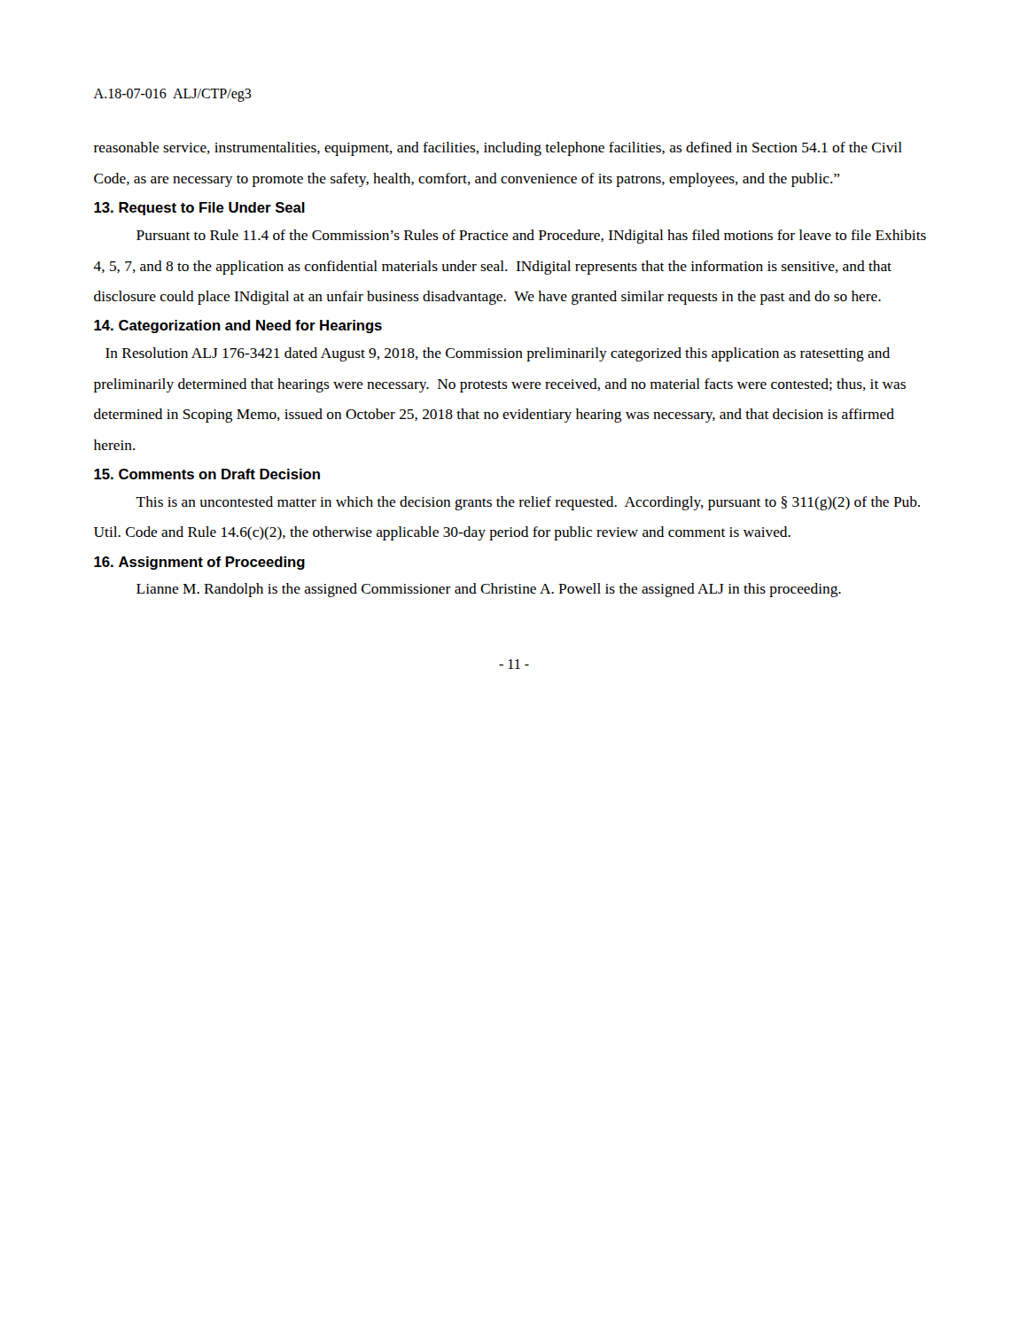A.18-07-016 ALJ/CTP/eg3
reasonable service, instrumentalities, equipment, and facilities, including telephone facilities, as defined in Section 54.1 of the Civil Code, as are necessary to promote the safety, health, comfort, and convenience of its patrons, employees, and the public.”
13. Request to File Under Seal
Pursuant to Rule 11.4 of the Commission’s Rules of Practice and Procedure, INdigital has filed motions for leave to file Exhibits 4, 5, 7, and 8 to the application as confidential materials under seal. INdigital represents that the information is sensitive, and that disclosure could place INdigital at an unfair business disadvantage. We have granted similar requests in the past and do so here.
14. Categorization and Need for Hearings
In Resolution ALJ 176-3421 dated August 9, 2018, the Commission preliminarily categorized this application as ratesetting and preliminarily determined that hearings were necessary. No protests were received, and no material facts were contested; thus, it was determined in Scoping Memo, issued on October 25, 2018 that no evidentiary hearing was necessary, and that decision is affirmed herein.
15. Comments on Draft Decision
This is an uncontested matter in which the decision grants the relief requested. Accordingly, pursuant to § 311(g)(2) of the Pub. Util. Code and Rule 14.6(c)(2), the otherwise applicable 30-day period for public review and comment is waived.
16. Assignment of Proceeding
Lianne M. Randolph is the assigned Commissioner and Christine A. Powell is the assigned ALJ in this proceeding.
- 11 -